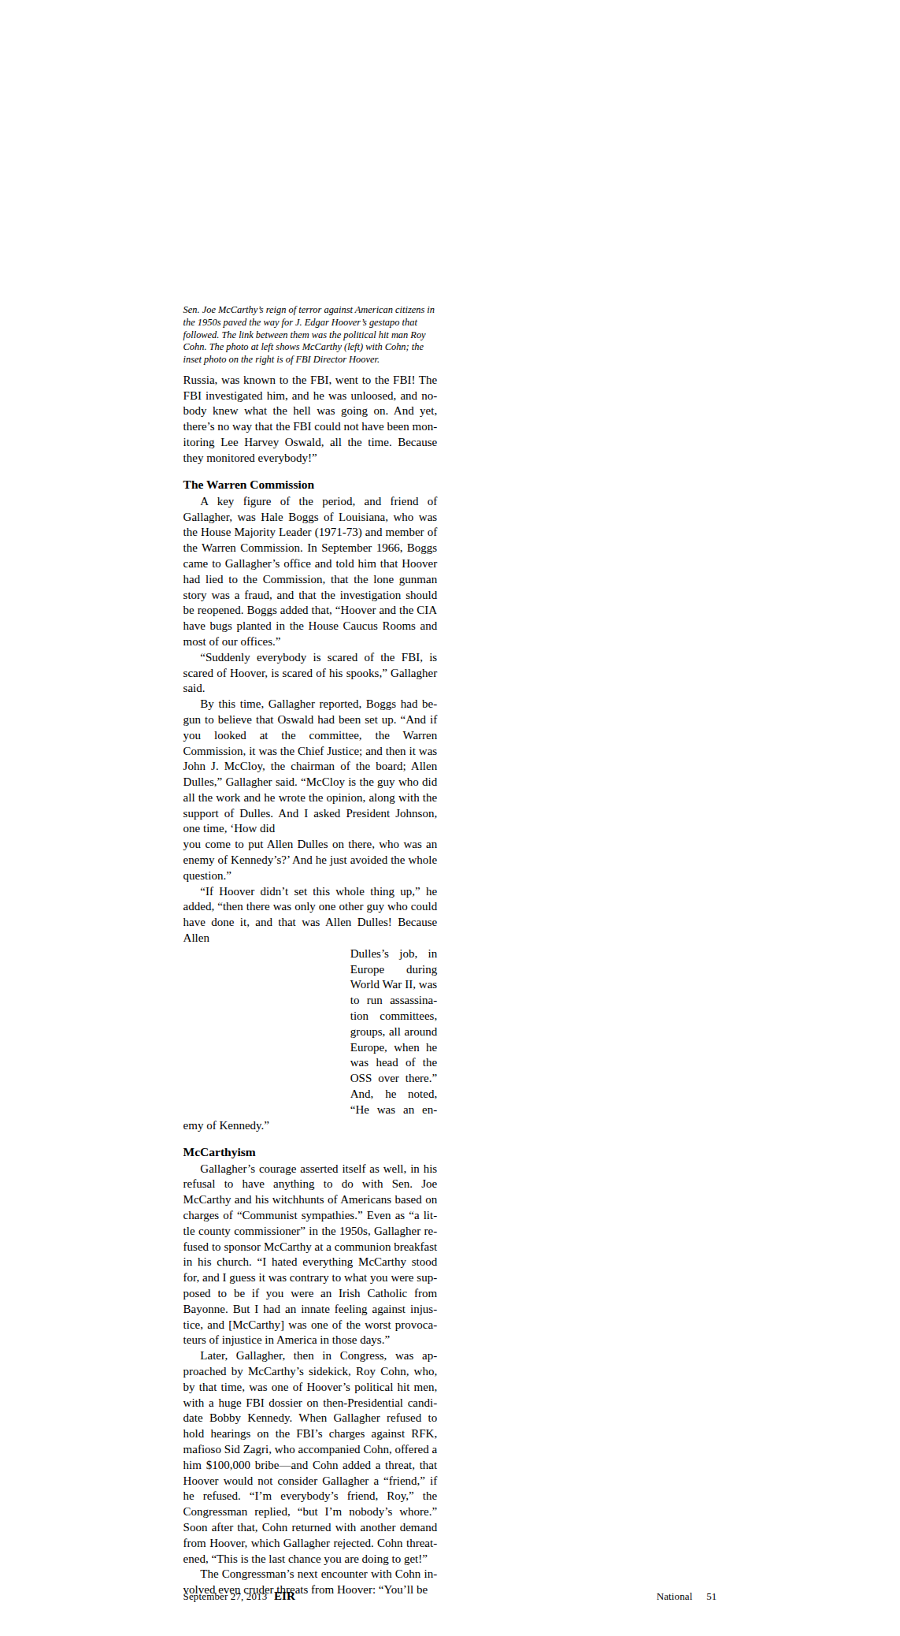Sen. Joe McCarthy’s reign of terror against American citizens in the 1950s paved the way for J. Edgar Hoover’s gestapo that followed. The link between them was the political hit man Roy Cohn. The photo at left shows McCarthy (left) with Cohn; the inset photo on the right is of FBI Director Hoover.
Russia, was known to the FBI, went to the FBI! The FBI investigated him, and he was unloosed, and nobody knew what the hell was going on. And yet, there’s no way that the FBI could not have been monitoring Lee Harvey Oswald, all the time. Because they monitored everybody!”
The Warren Commission
A key figure of the period, and friend of Gallagher, was Hale Boggs of Louisiana, who was the House Majority Leader (1971-73) and member of the Warren Commission. In September 1966, Boggs came to Gallagher’s office and told him that Hoover had lied to the Commission, that the lone gunman story was a fraud, and that the investigation should be reopened. Boggs added that, “Hoover and the CIA have bugs planted in the House Caucus Rooms and most of our offices.”
“Suddenly everybody is scared of the FBI, is scared of Hoover, is scared of his spooks,” Gallagher said.
By this time, Gallagher reported, Boggs had begun to believe that Oswald had been set up. “And if you looked at the committee, the Warren Commission, it was the Chief Justice; and then it was John J. McCloy, the chairman of the board; Allen Dulles,” Gallagher said. “McCloy is the guy who did all the work and he wrote the opinion, along with the support of Dulles. And I asked President Johnson, one time, ‘How did
you come to put Allen Dulles on there, who was an enemy of Kennedy’s?’ And he just avoided the whole question.”
“If Hoover didn’t set this whole thing up,” he added, “then there was only one other guy who could have done it, and that was Allen Dulles! Because Allen
Dulles’s job, in Europe during World War II, was to run assassination committees, groups, all around Europe, when he was head of the OSS over there.” And, he noted, “He was an enemy of Kennedy.”
McCarthyism
Gallagher’s courage asserted itself as well, in his refusal to have anything to do with Sen. Joe McCarthy and his witchhunts of Americans based on charges of “Communist sympathies.” Even as “a little county commissioner” in the 1950s, Gallagher refused to sponsor McCarthy at a communion breakfast in his church. “I hated everything McCarthy stood for, and I guess it was contrary to what you were supposed to be if you were an Irish Catholic from Bayonne. But I had an innate feeling against injustice, and [McCarthy] was one of the worst provocateurs of injustice in America in those days.”
Later, Gallagher, then in Congress, was approached by McCarthy’s sidekick, Roy Cohn, who, by that time, was one of Hoover’s political hit men, with a huge FBI dossier on then-Presidential candidate Bobby Kennedy. When Gallagher refused to hold hearings on the FBI’s charges against RFK, mafioso Sid Zagri, who accompanied Cohn, offered a him $100,000 bribe—and Cohn added a threat, that Hoover would not consider Gallagher a “friend,” if he refused. “I’m everybody’s friend, Roy,” the Congressman replied, “but I’m nobody’s whore.” Soon after that, Cohn returned with another demand from Hoover, which Gallagher rejected. Cohn threatened, “This is the last chance you are doing to get!”
The Congressman’s next encounter with Cohn involved even cruder threats from Hoover: “You’ll be
September 27, 2013 EIR
National 51